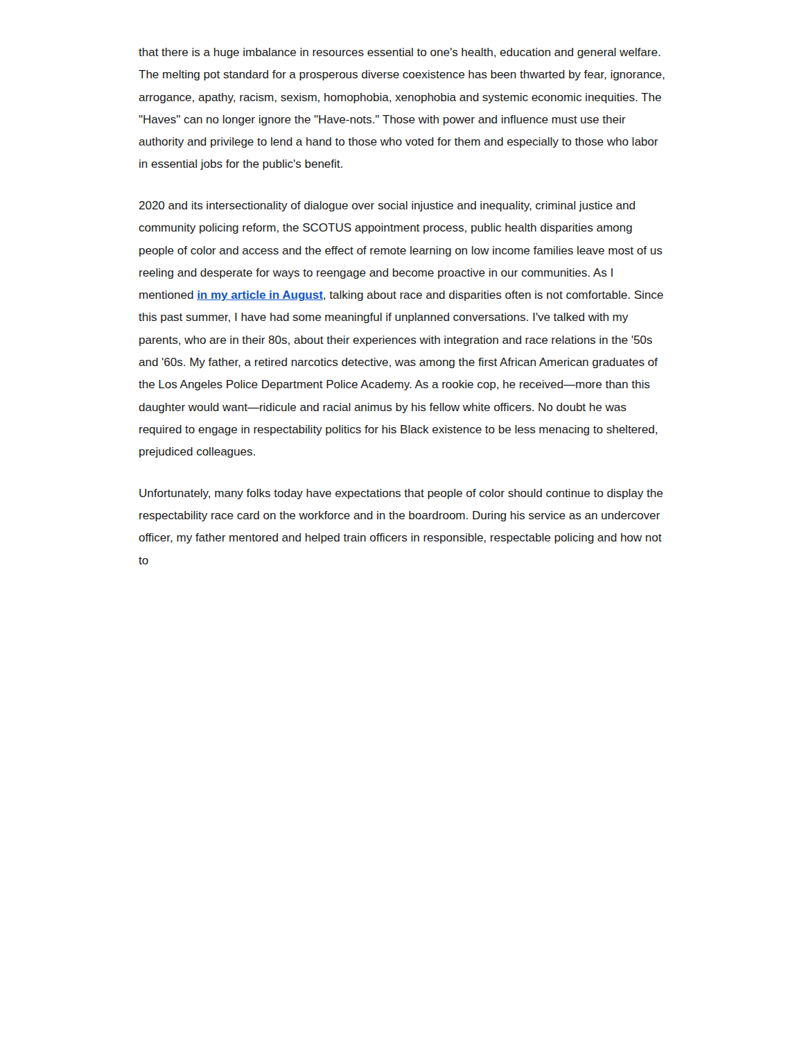that there is a huge imbalance in resources essential to one's health, education and general welfare. The melting pot standard for a prosperous diverse coexistence has been thwarted by fear, ignorance, arrogance, apathy, racism, sexism, homophobia, xenophobia and systemic economic inequities. The "Haves" can no longer ignore the "Have-nots." Those with power and influence must use their authority and privilege to lend a hand to those who voted for them and especially to those who labor in essential jobs for the public's benefit.
2020 and its intersectionality of dialogue over social injustice and inequality, criminal justice and community policing reform, the SCOTUS appointment process, public health disparities among people of color and access and the effect of remote learning on low income families leave most of us reeling and desperate for ways to reengage and become proactive in our communities. As I mentioned in my article in August, talking about race and disparities often is not comfortable. Since this past summer, I have had some meaningful if unplanned conversations. I've talked with my parents, who are in their 80s, about their experiences with integration and race relations in the '50s and '60s. My father, a retired narcotics detective, was among the first African American graduates of the Los Angeles Police Department Police Academy. As a rookie cop, he received—more than this daughter would want—ridicule and racial animus by his fellow white officers. No doubt he was required to engage in respectability politics for his Black existence to be less menacing to sheltered, prejudiced colleagues.
Unfortunately, many folks today have expectations that people of color should continue to display the respectability race card on the workforce and in the boardroom. During his service as an undercover officer, my father mentored and helped train officers in responsible, respectable policing and how not to